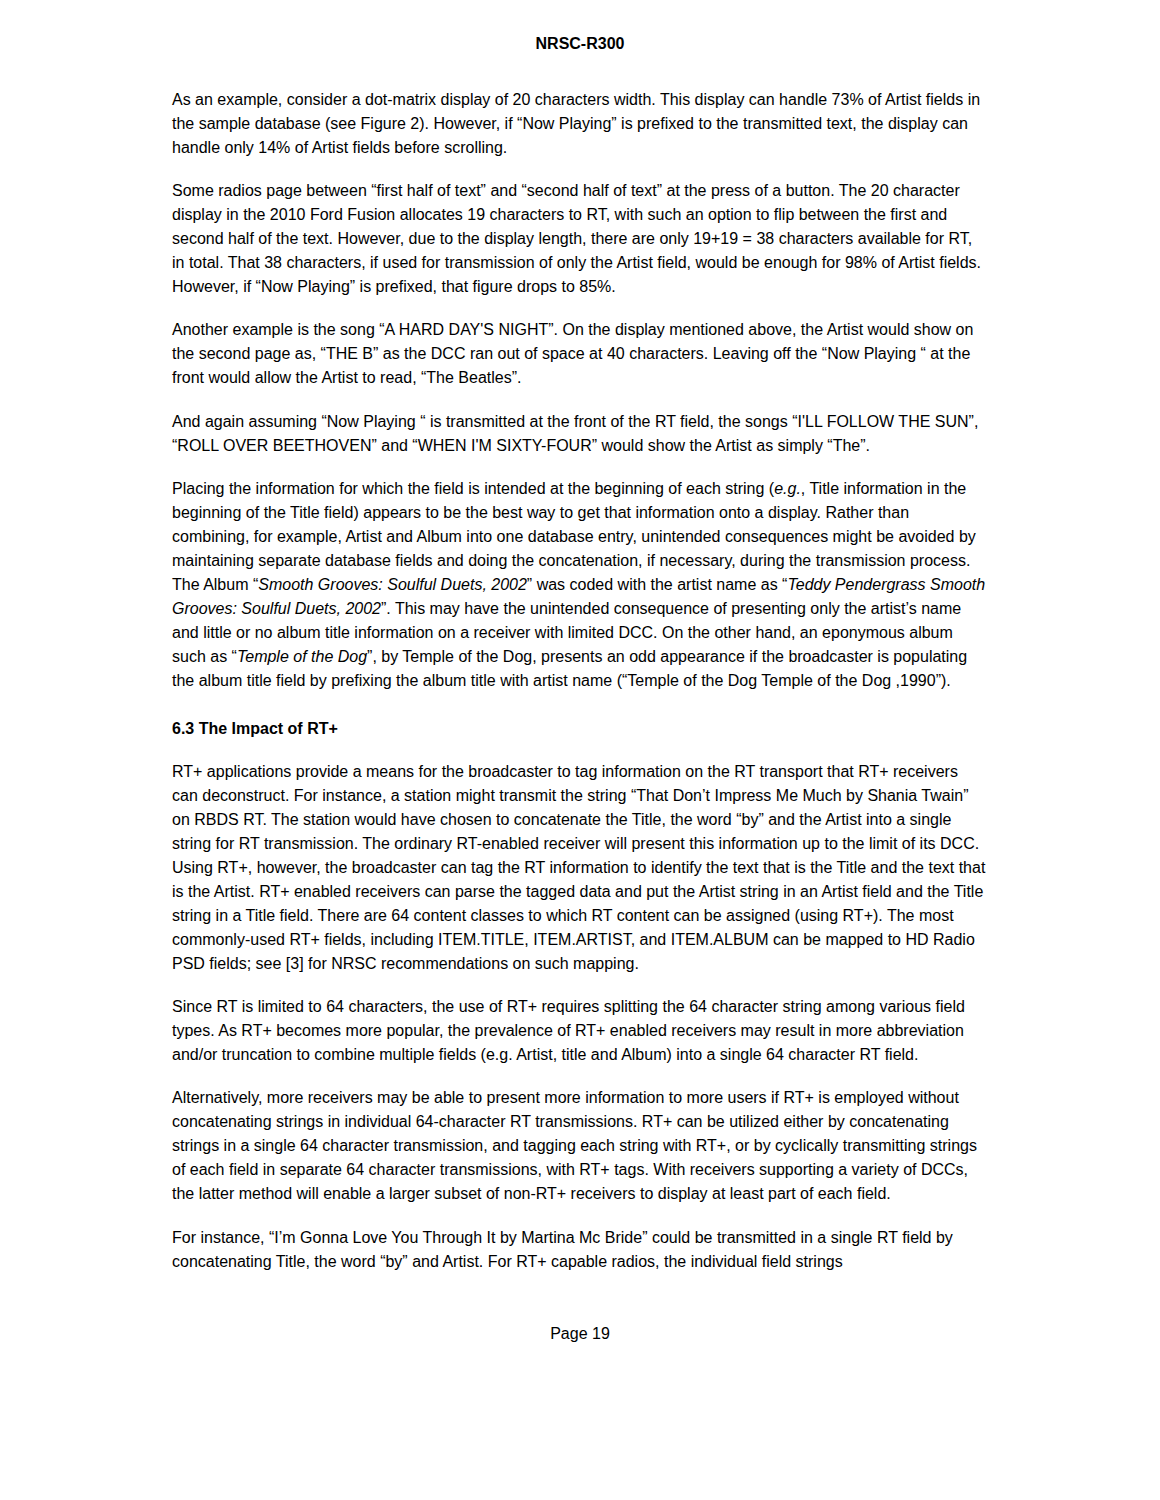NRSC-R300
As an example, consider a dot-matrix display of 20 characters width. This display can handle 73% of Artist fields in the sample database (see Figure 2). However, if “Now Playing” is prefixed to the transmitted text, the display can handle only 14% of Artist fields before scrolling.
Some radios page between “first half of text” and “second half of text” at the press of a button. The 20 character display in the 2010 Ford Fusion allocates 19 characters to RT, with such an option to flip between the first and second half of the text. However, due to the display length, there are only 19+19 = 38 characters available for RT, in total. That 38 characters, if used for transmission of only the Artist field, would be enough for 98% of Artist fields. However, if “Now Playing” is prefixed, that figure drops to 85%.
Another example is the song “A HARD DAY'S NIGHT”. On the display mentioned above, the Artist would show on the second page as, “THE B” as the DCC ran out of space at 40 characters. Leaving off the “Now Playing “ at the front would allow the Artist to read, “The Beatles”.
And again assuming “Now Playing “ is transmitted at the front of the RT field, the songs “I'LL FOLLOW THE SUN”, “ROLL OVER BEETHOVEN” and “WHEN I'M SIXTY-FOUR” would show the Artist as simply “The”.
Placing the information for which the field is intended at the beginning of each string (e.g., Title information in the beginning of the Title field) appears to be the best way to get that information onto a display. Rather than combining, for example, Artist and Album into one database entry, unintended consequences might be avoided by maintaining separate database fields and doing the concatenation, if necessary, during the transmission process. The Album “Smooth Grooves: Soulful Duets, 2002” was coded with the artist name as “Teddy Pendergrass Smooth Grooves: Soulful Duets, 2002”. This may have the unintended consequence of presenting only the artist’s name and little or no album title information on a receiver with limited DCC. On the other hand, an eponymous album such as “Temple of the Dog”, by Temple of the Dog, presents an odd appearance if the broadcaster is populating the album title field by prefixing the album title with artist name (“Temple of the Dog Temple of the Dog ,1990”).
6.3 The Impact of RT+
RT+ applications provide a means for the broadcaster to tag information on the RT transport that RT+ receivers can deconstruct. For instance, a station might transmit the string “That Don’t Impress Me Much by Shania Twain” on RBDS RT. The station would have chosen to concatenate the Title, the word “by” and the Artist into a single string for RT transmission. The ordinary RT-enabled receiver will present this information up to the limit of its DCC. Using RT+, however, the broadcaster can tag the RT information to identify the text that is the Title and the text that is the Artist. RT+ enabled receivers can parse the tagged data and put the Artist string in an Artist field and the Title string in a Title field. There are 64 content classes to which RT content can be assigned (using RT+). The most commonly-used RT+ fields, including ITEM.TITLE, ITEM.ARTIST, and ITEM.ALBUM can be mapped to HD Radio PSD fields; see [3] for NRSC recommendations on such mapping.
Since RT is limited to 64 characters, the use of RT+ requires splitting the 64 character string among various field types. As RT+ becomes more popular, the prevalence of RT+ enabled receivers may result in more abbreviation and/or truncation to combine multiple fields (e.g. Artist, title and Album) into a single 64 character RT field.
Alternatively, more receivers may be able to present more information to more users if RT+ is employed without concatenating strings in individual 64-character RT transmissions. RT+ can be utilized either by concatenating strings in a single 64 character transmission, and tagging each string with RT+, or by cyclically transmitting strings of each field in separate 64 character transmissions, with RT+ tags. With receivers supporting a variety of DCCs, the latter method will enable a larger subset of non-RT+ receivers to display at least part of each field.
For instance, “I’m Gonna Love You Through It by Martina Mc Bride” could be transmitted in a single RT field by concatenating Title, the word “by” and Artist. For RT+ capable radios, the individual field strings
Page 19